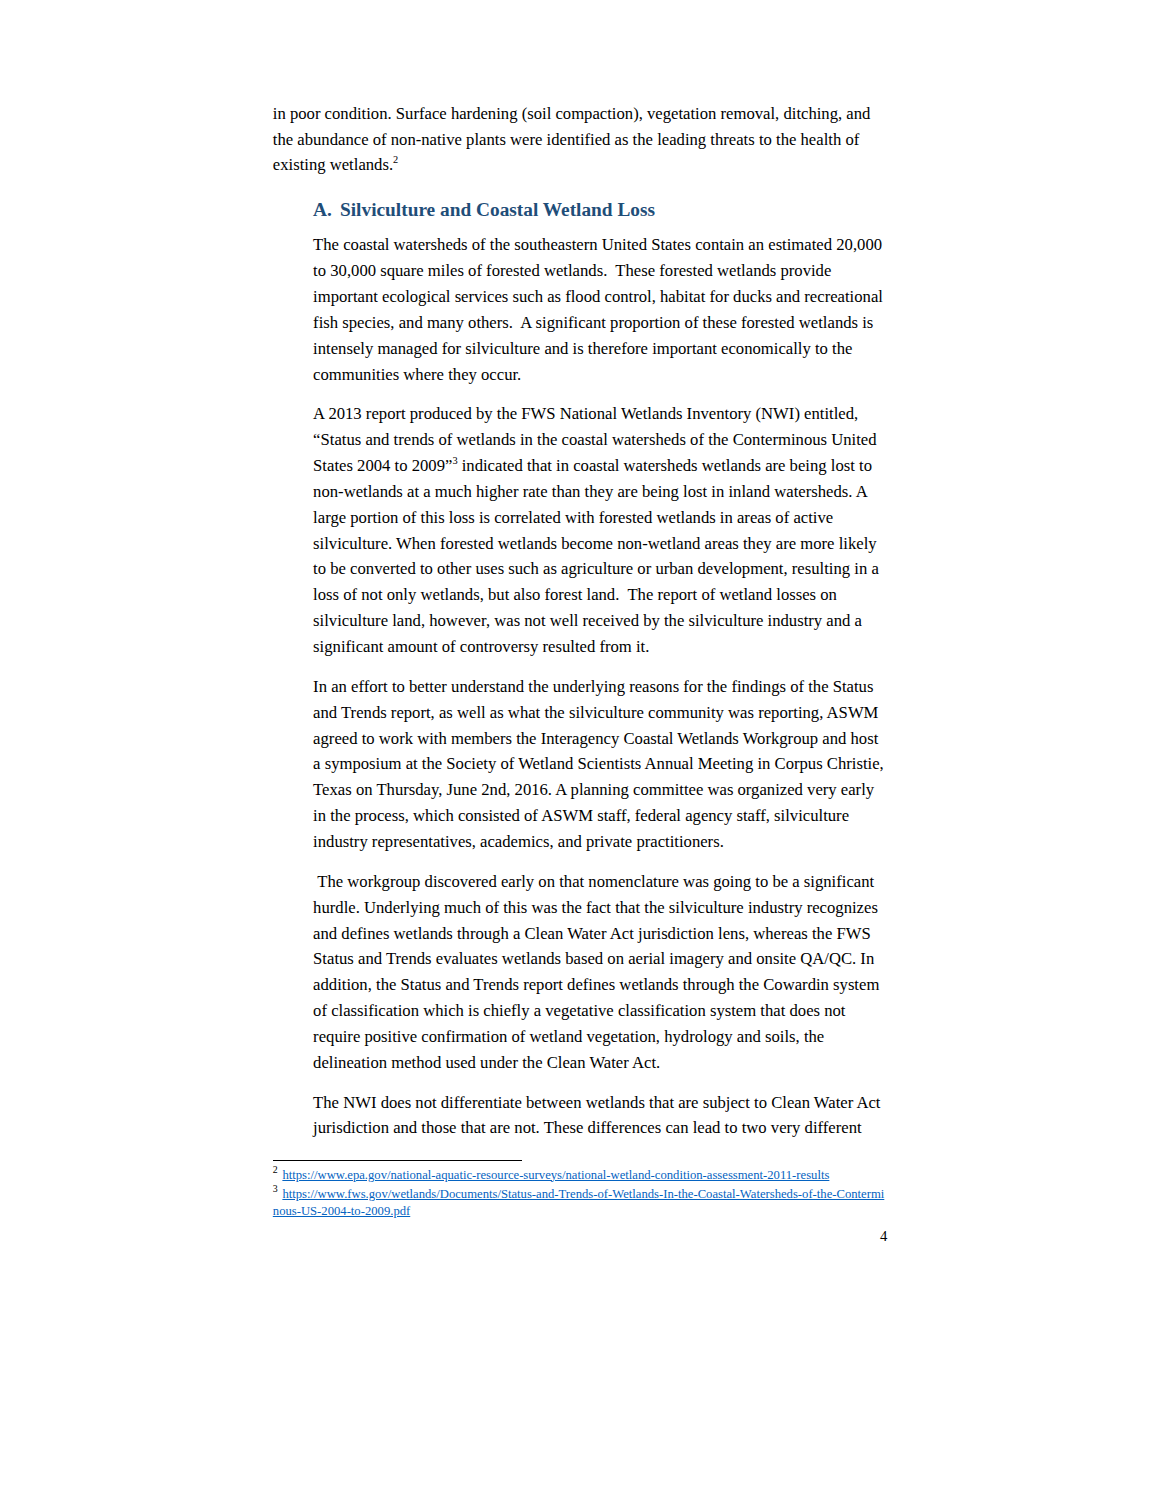in poor condition. Surface hardening (soil compaction), vegetation removal, ditching, and the abundance of non-native plants were identified as the leading threats to the health of existing wetlands.2
A. Silviculture and Coastal Wetland Loss
The coastal watersheds of the southeastern United States contain an estimated 20,000 to 30,000 square miles of forested wetlands. These forested wetlands provide important ecological services such as flood control, habitat for ducks and recreational fish species, and many others. A significant proportion of these forested wetlands is intensely managed for silviculture and is therefore important economically to the communities where they occur.
A 2013 report produced by the FWS National Wetlands Inventory (NWI) entitled, “Status and trends of wetlands in the coastal watersheds of the Conterminous United States 2004 to 2009”3 indicated that in coastal watersheds wetlands are being lost to non-wetlands at a much higher rate than they are being lost in inland watersheds. A large portion of this loss is correlated with forested wetlands in areas of active silviculture. When forested wetlands become non-wetland areas they are more likely to be converted to other uses such as agriculture or urban development, resulting in a loss of not only wetlands, but also forest land. The report of wetland losses on silviculture land, however, was not well received by the silviculture industry and a significant amount of controversy resulted from it.
In an effort to better understand the underlying reasons for the findings of the Status and Trends report, as well as what the silviculture community was reporting, ASWM agreed to work with members the Interagency Coastal Wetlands Workgroup and host a symposium at the Society of Wetland Scientists Annual Meeting in Corpus Christie, Texas on Thursday, June 2nd, 2016. A planning committee was organized very early in the process, which consisted of ASWM staff, federal agency staff, silviculture industry representatives, academics, and private practitioners.
The workgroup discovered early on that nomenclature was going to be a significant hurdle. Underlying much of this was the fact that the silviculture industry recognizes and defines wetlands through a Clean Water Act jurisdiction lens, whereas the FWS Status and Trends evaluates wetlands based on aerial imagery and onsite QA/QC. In addition, the Status and Trends report defines wetlands through the Cowardin system of classification which is chiefly a vegetative classification system that does not require positive confirmation of wetland vegetation, hydrology and soils, the delineation method used under the Clean Water Act.
The NWI does not differentiate between wetlands that are subject to Clean Water Act jurisdiction and those that are not. These differences can lead to two very different
2 https://www.epa.gov/national-aquatic-resource-surveys/national-wetland-condition-assessment-2011-results
3 https://www.fws.gov/wetlands/Documents/Status-and-Trends-of-Wetlands-In-the-Coastal-Watersheds-of-the-Conterminous-US-2004-to-2009.pdf
4